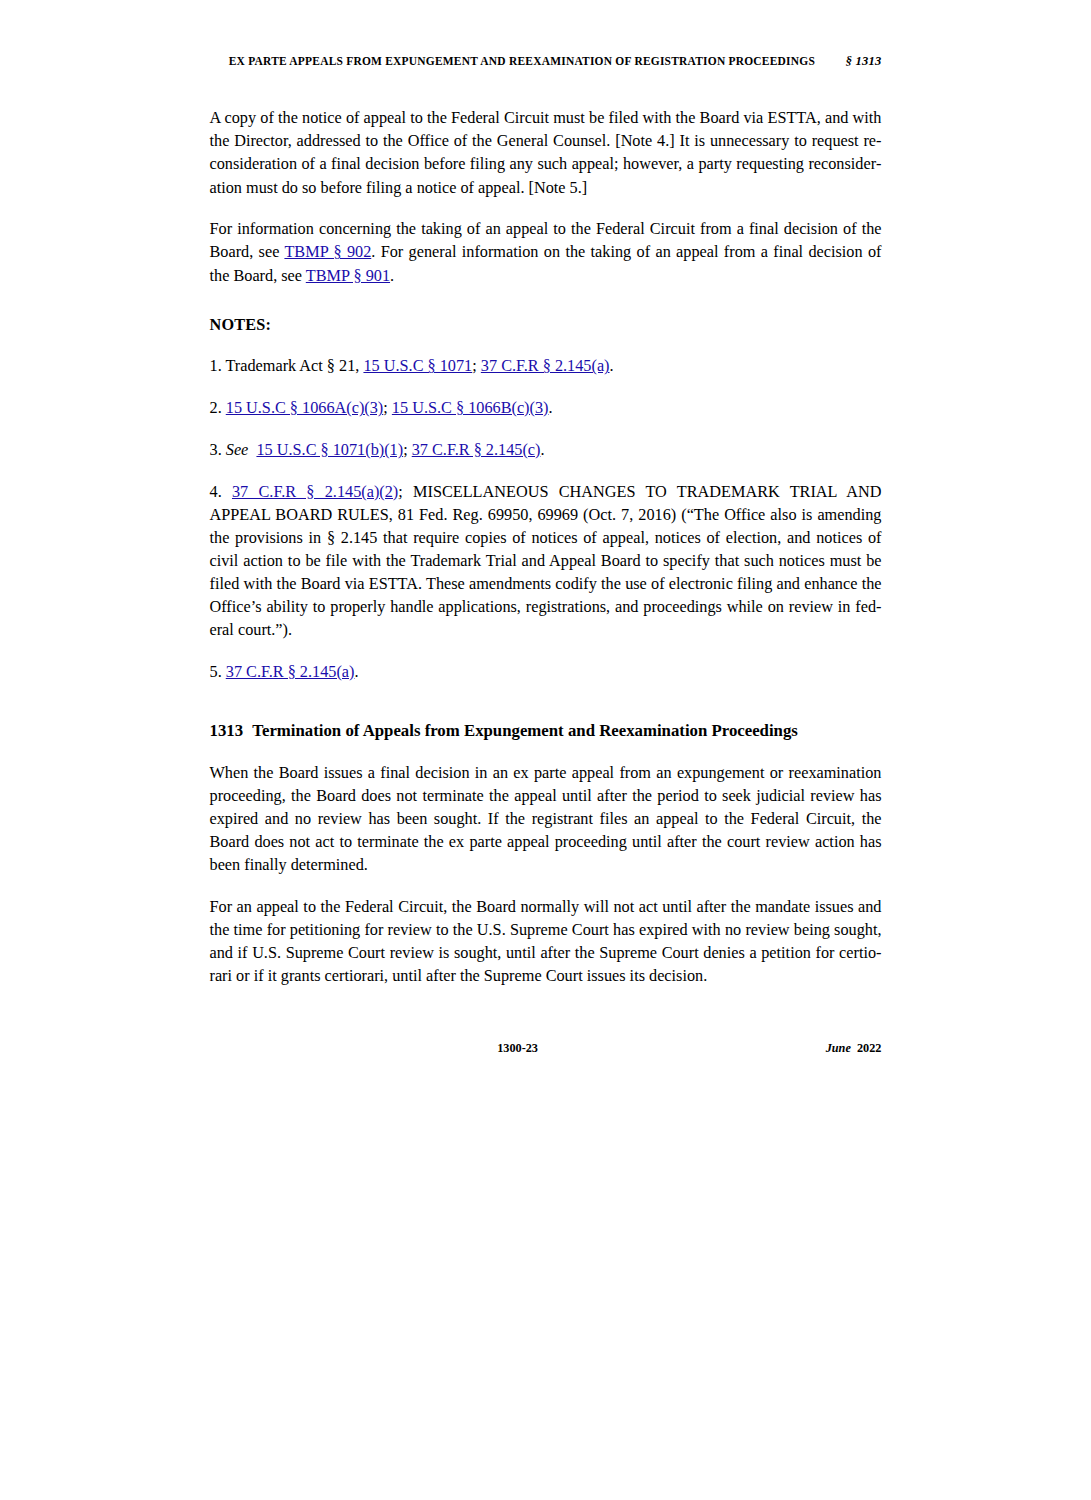Ex Parte Appeals from Expungement and Reexamination of Registration Proceedings § 1313
A copy of the notice of appeal to the Federal Circuit must be filed with the Board via ESTTA, and with the Director, addressed to the Office of the General Counsel. [Note 4.] It is unnecessary to request reconsideration of a final decision before filing any such appeal; however, a party requesting reconsideration must do so before filing a notice of appeal. [Note 5.]
For information concerning the taking of an appeal to the Federal Circuit from a final decision of the Board, see TBMP § 902. For general information on the taking of an appeal from a final decision of the Board, see TBMP § 901.
NOTES:
Trademark Act § 21, 15 U.S.C § 1071; 37 C.F.R § 2.145(a).
15 U.S.C § 1066A(c)(3); 15 U.S.C § 1066B(c)(3).
See 15 U.S.C § 1071(b)(1); 37 C.F.R § 2.145(c).
37 C.F.R § 2.145(a)(2); MISCELLANEOUS CHANGES TO TRADEMARK TRIAL AND APPEAL BOARD RULES, 81 Fed. Reg. 69950, 69969 (Oct. 7, 2016) (“The Office also is amending the provisions in § 2.145 that require copies of notices of appeal, notices of election, and notices of civil action to be file with the Trademark Trial and Appeal Board to specify that such notices must be filed with the Board via ESTTA. These amendments codify the use of electronic filing and enhance the Office’s ability to properly handle applications, registrations, and proceedings while on review in federal court.”).
37 C.F.R § 2.145(a).
1313 Termination of Appeals from Expungement and Reexamination Proceedings
When the Board issues a final decision in an ex parte appeal from an expungement or reexamination proceeding, the Board does not terminate the appeal until after the period to seek judicial review has expired and no review has been sought. If the registrant files an appeal to the Federal Circuit, the Board does not act to terminate the ex parte appeal proceeding until after the court review action has been finally determined.
For an appeal to the Federal Circuit, the Board normally will not act until after the mandate issues and the time for petitioning for review to the U.S. Supreme Court has expired with no review being sought, and if U.S. Supreme Court review is sought, until after the Supreme Court denies a petition for certiorari or if it grants certiorari, until after the Supreme Court issues its decision.
1300-23 June 2022